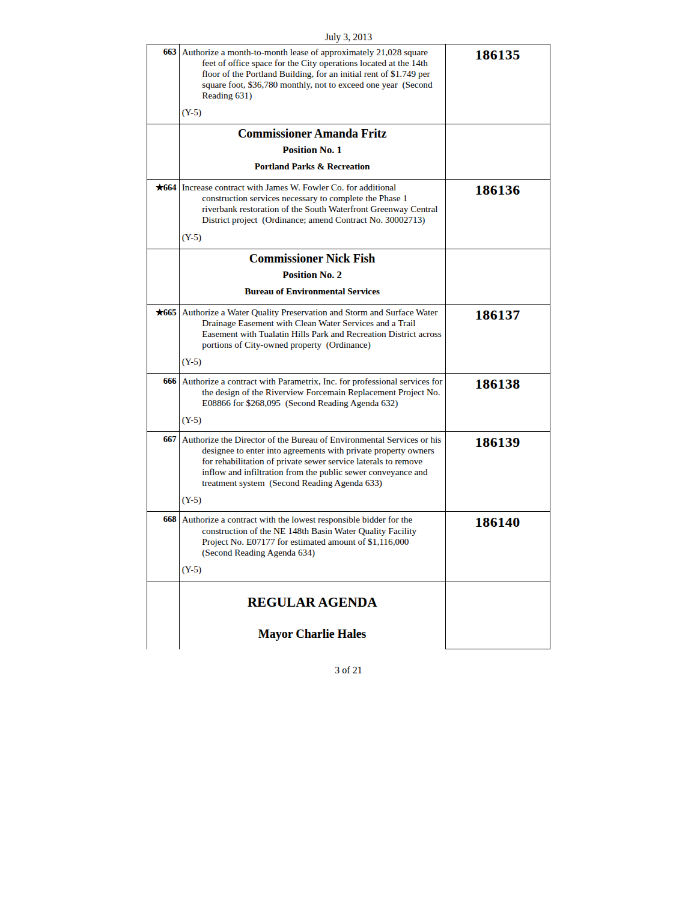July 3, 2013
| 663 | Authorize a month-to-month lease of approximately 21,028 square feet of office space for the City operations located at the 14th floor of the Portland Building, for an initial rent of $1.749 per square foot, $36,780 monthly, not to exceed one year (Second Reading 631) (Y-5) | 186135 |
| | Commissioner Amanda Fritz Position No. 1 Portland Parks & Recreation | |
| ★ 664 | Increase contract with James W. Fowler Co. for additional construction services necessary to complete the Phase 1 riverbank restoration of the South Waterfront Greenway Central District project (Ordinance; amend Contract No. 30002713) (Y-5) | 186136 |
| | Commissioner Nick Fish Position No. 2 Bureau of Environmental Services | |
| ★ 665 | Authorize a Water Quality Preservation and Storm and Surface Water Drainage Easement with Clean Water Services and a Trail Easement with Tualatin Hills Park and Recreation District across portions of City-owned property (Ordinance) (Y-5) | 186137 |
| 666 | Authorize a contract with Parametrix, Inc. for professional services for the design of the Riverview Forcemain Replacement Project No. E08866 for $268,095 (Second Reading Agenda 632) (Y-5) | 186138 |
| 667 | Authorize the Director of the Bureau of Environmental Services or his designee to enter into agreements with private property owners for rehabilitation of private sewer service laterals to remove inflow and infiltration from the public sewer conveyance and treatment system (Second Reading Agenda 633) (Y-5) | 186139 |
| 668 | Authorize a contract with the lowest responsible bidder for the construction of the NE 148th Basin Water Quality Facility Project No. E07177 for estimated amount of $1,116,000 (Second Reading Agenda 634) (Y-5) | 186140 |
| | REGULAR AGENDA Mayor Charlie Hales | |
3 of 21